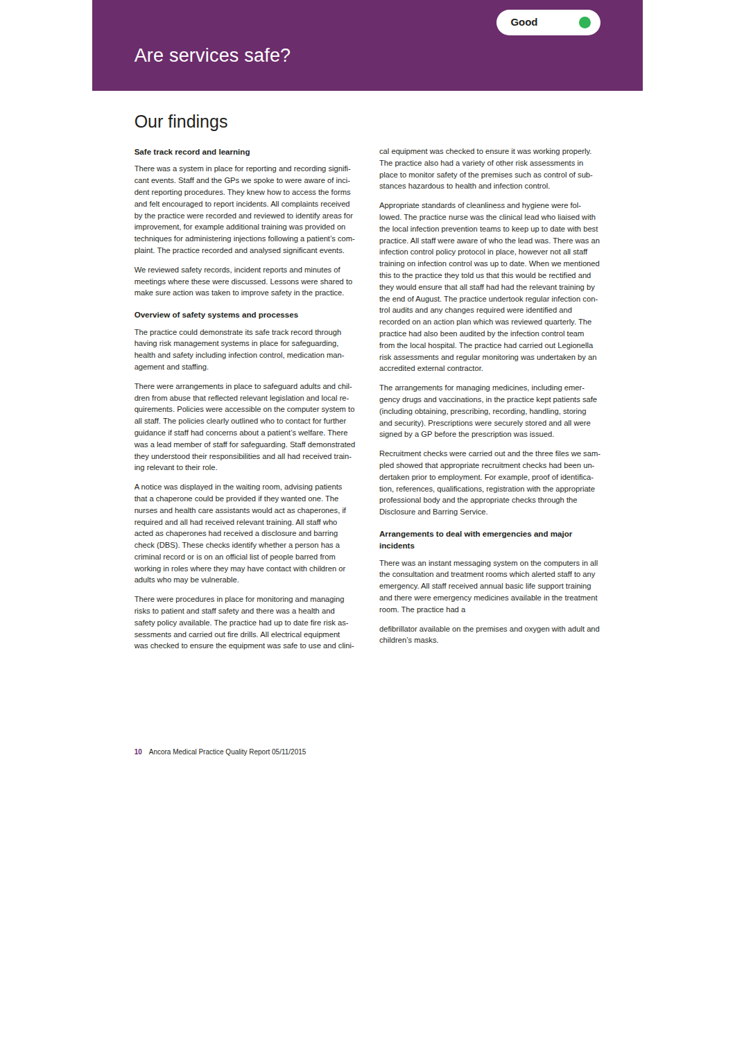Good
Are services safe?
Our findings
Safe track record and learning
There was a system in place for reporting and recording significant events. Staff and the GPs we spoke to were aware of incident reporting procedures. They knew how to access the forms and felt encouraged to report incidents. All complaints received by the practice were recorded and reviewed to identify areas for improvement, for example additional training was provided on techniques for administering injections following a patient’s complaint. The practice recorded and analysed significant events.
We reviewed safety records, incident reports and minutes of meetings where these were discussed. Lessons were shared to make sure action was taken to improve safety in the practice.
Overview of safety systems and processes
The practice could demonstrate its safe track record through having risk management systems in place for safeguarding, health and safety including infection control, medication management and staffing.
There were arrangements in place to safeguard adults and children from abuse that reflected relevant legislation and local requirements. Policies were accessible on the computer system to all staff. The policies clearly outlined who to contact for further guidance if staff had concerns about a patient’s welfare. There was a lead member of staff for safeguarding. Staff demonstrated they understood their responsibilities and all had received training relevant to their role.
A notice was displayed in the waiting room, advising patients that a chaperone could be provided if they wanted one. The nurses and health care assistants would act as chaperones, if required and all had received relevant training. All staff who acted as chaperones had received a disclosure and barring check (DBS). These checks identify whether a person has a criminal record or is on an official list of people barred from working in roles where they may have contact with children or adults who may be vulnerable.
There were procedures in place for monitoring and managing risks to patient and staff safety and there was a health and safety policy available. The practice had up to date fire risk assessments and carried out fire drills. All electrical equipment was checked to ensure the equipment was safe to use and clinical equipment was checked to ensure it was working properly. The practice also had a variety of other risk assessments in place to monitor safety of the premises such as control of substances hazardous to health and infection control.
Appropriate standards of cleanliness and hygiene were followed. The practice nurse was the clinical lead who liaised with the local infection prevention teams to keep up to date with best practice. All staff were aware of who the lead was. There was an infection control policy protocol in place, however not all staff training on infection control was up to date. When we mentioned this to the practice they told us that this would be rectified and they would ensure that all staff had had the relevant training by the end of August. The practice undertook regular infection control audits and any changes required were identified and recorded on an action plan which was reviewed quarterly. The practice had also been audited by the infection control team from the local hospital. The practice had carried out Legionella risk assessments and regular monitoring was undertaken by an accredited external contractor.
The arrangements for managing medicines, including emergency drugs and vaccinations, in the practice kept patients safe (including obtaining, prescribing, recording, handling, storing and security). Prescriptions were securely stored and all were signed by a GP before the prescription was issued.
Recruitment checks were carried out and the three files we sampled showed that appropriate recruitment checks had been undertaken prior to employment. For example, proof of identification, references, qualifications, registration with the appropriate professional body and the appropriate checks through the Disclosure and Barring Service.
Arrangements to deal with emergencies and major incidents
There was an instant messaging system on the computers in all the consultation and treatment rooms which alerted staff to any emergency. All staff received annual basic life support training and there were emergency medicines available in the treatment room. The practice had a
defibrillator available on the premises and oxygen with adult and children’s masks.
10 Ancora Medical Practice Quality Report 05/11/2015